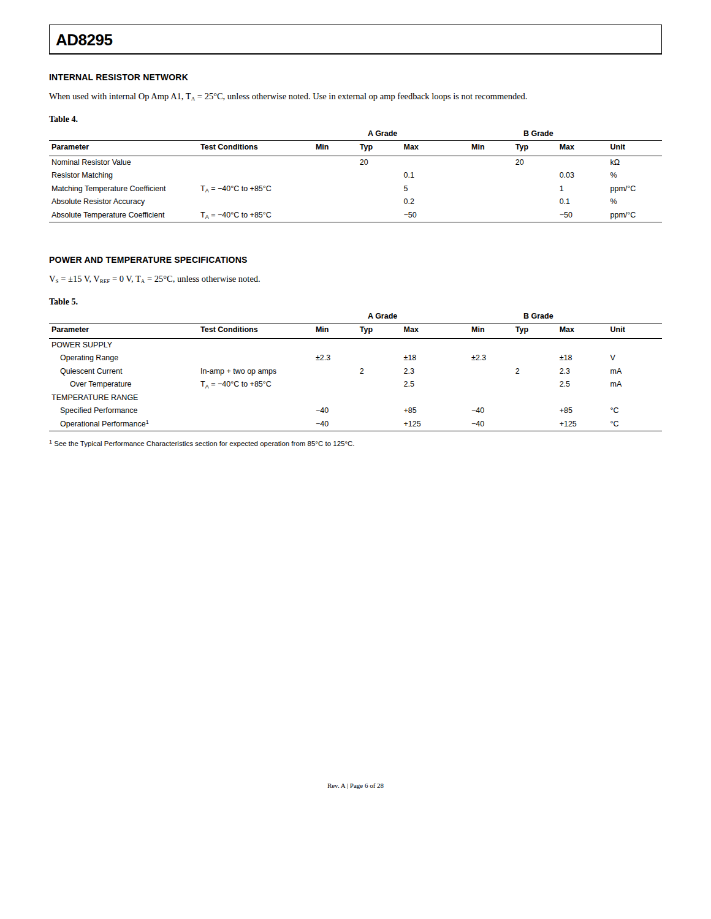AD8295
INTERNAL RESISTOR NETWORK
When used with internal Op Amp A1, TA = 25°C, unless otherwise noted. Use in external op amp feedback loops is not recommended.
Table 4.
| | | A Grade | | B Grade | |
| --- | --- | --- | --- | --- | --- |
| Parameter | Test Conditions | Min | Typ | Max | | Min | Typ | Max | Unit |
| Nominal Resistor Value | | | 20 | | | | 20 | | kΩ |
| Resistor Matching | | | | 0.1 | | | | 0.03 | % |
| Matching Temperature Coefficient | T A = −40°C to +85°C | | | 5 | | | | 1 | ppm/°C |
| Absolute Resistor Accuracy | | | | 0.2 | | | | 0.1 | % |
| Absolute Temperature Coefficient | T A = −40°C to +85°C | | | −50 | | | | −50 | ppm/°C |
POWER AND TEMPERATURE SPECIFICATIONS
VS = ±15 V, VREF = 0 V, TA = 25°C, unless otherwise noted.
Table 5.
| | | A Grade | | B Grade | |
| --- | --- | --- | --- | --- | --- |
| Parameter | Test Conditions | Min | Typ | Max | | Min | Typ | Max | Unit |
| POWER SUPPLY | | | | | | | | | |
| Operating Range | | ±2.3 | | ±18 | | ±2.3 | | ±18 | V |
| Quiescent Current | In-amp + two op amps | | 2 | 2.3 | | | 2 | 2.3 | mA |
| Over Temperature | T A = −40°C to +85°C | | | 2.5 | | | | 2.5 | mA |
| TEMPERATURE RANGE | | | | | | | | | |
| Specified Performance | | −40 | | +85 | | −40 | | +85 | °C |
| Operational Performance 1 | | −40 | | +125 | | −40 | | +125 | °C |
1 See the Typical Performance Characteristics section for expected operation from 85°C to 125°C.
Rev. A | Page 6 of 28